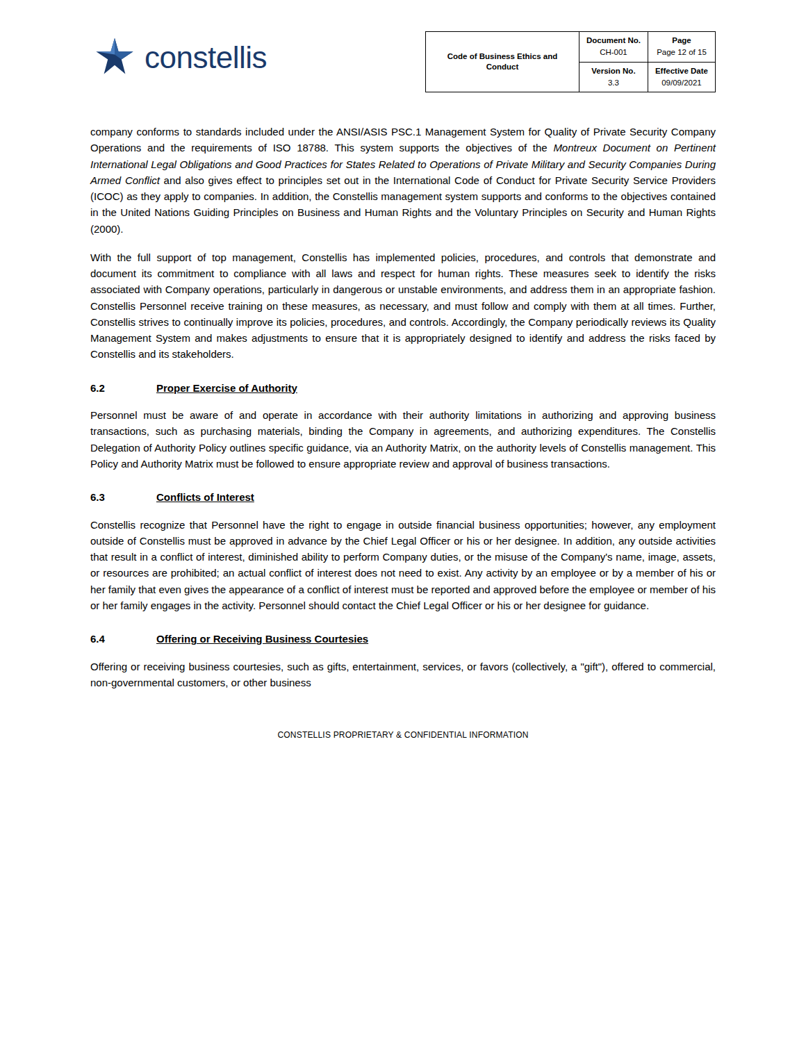constellis
| Code of Business Ethics and Conduct | Document No. CH-001 | Page Page 12 of 15 |
| Version No. 3.3 | Effective Date 09/09/2021 |
company conforms to standards included under the ANSI/ASIS PSC.1 Management System for Quality of Private Security Company Operations and the requirements of ISO 18788. This system supports the objectives of the Montreux Document on Pertinent International Legal Obligations and Good Practices for States Related to Operations of Private Military and Security Companies During Armed Conflict and also gives effect to principles set out in the International Code of Conduct for Private Security Service Providers (ICOC) as they apply to companies. In addition, the Constellis management system supports and conforms to the objectives contained in the United Nations Guiding Principles on Business and Human Rights and the Voluntary Principles on Security and Human Rights (2000).
With the full support of top management, Constellis has implemented policies, procedures, and controls that demonstrate and document its commitment to compliance with all laws and respect for human rights. These measures seek to identify the risks associated with Company operations, particularly in dangerous or unstable environments, and address them in an appropriate fashion. Constellis Personnel receive training on these measures, as necessary, and must follow and comply with them at all times. Further, Constellis strives to continually improve its policies, procedures, and controls. Accordingly, the Company periodically reviews its Quality Management System and makes adjustments to ensure that it is appropriately designed to identify and address the risks faced by Constellis and its stakeholders.
6.2 Proper Exercise of Authority
Personnel must be aware of and operate in accordance with their authority limitations in authorizing and approving business transactions, such as purchasing materials, binding the Company in agreements, and authorizing expenditures. The Constellis Delegation of Authority Policy outlines specific guidance, via an Authority Matrix, on the authority levels of Constellis management. This Policy and Authority Matrix must be followed to ensure appropriate review and approval of business transactions.
6.3 Conflicts of Interest
Constellis recognize that Personnel have the right to engage in outside financial business opportunities; however, any employment outside of Constellis must be approved in advance by the Chief Legal Officer or his or her designee. In addition, any outside activities that result in a conflict of interest, diminished ability to perform Company duties, or the misuse of the Company's name, image, assets, or resources are prohibited; an actual conflict of interest does not need to exist. Any activity by an employee or by a member of his or her family that even gives the appearance of a conflict of interest must be reported and approved before the employee or member of his or her family engages in the activity. Personnel should contact the Chief Legal Officer or his or her designee for guidance.
6.4 Offering or Receiving Business Courtesies
Offering or receiving business courtesies, such as gifts, entertainment, services, or favors (collectively, a "gift"), offered to commercial, non-governmental customers, or other business
CONSTELLIS PROPRIETARY & CONFIDENTIAL INFORMATION